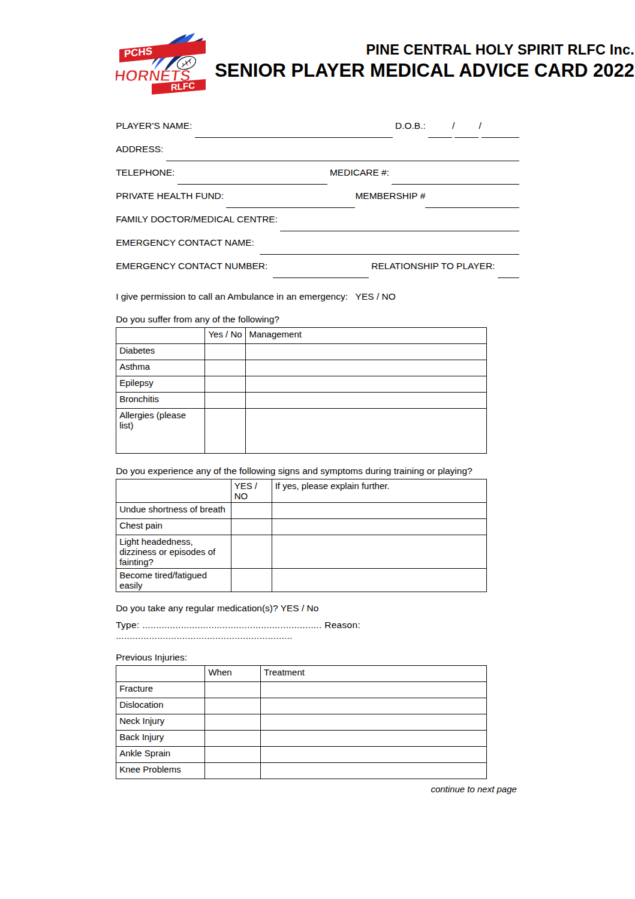PCHS HORNETS RLFC
PINE CENTRAL HOLY SPIRIT RLFC Inc.
SENIOR PLAYER MEDICAL ADVICE CARD 2022
PLAYER’S NAME: D.O.B.: / /
ADDRESS:
TELEPHONE: MEDICARE #:
PRIVATE HEALTH FUND: MEMBERSHIP #
FAMILY DOCTOR/MEDICAL CENTRE:
EMERGENCY CONTACT NAME:
EMERGENCY CONTACT NUMBER: RELATIONSHIP TO PLAYER:
I give permission to call an Ambulance in an emergency: YES / NO
Do you suffer from any of the following?
| | Yes / No | Management |
| Diabetes | | |
| Asthma | | |
| Epilepsy | | |
| Bronchitis | | |
| Allergies (please list) | | |
Do you experience any of the following signs and symptoms during training or playing?
| | YES / NO | If yes, please explain further. |
| Undue shortness of breath | | |
| Chest pain | | |
| Light headedness, dizziness or episodes of fainting? | | |
| Become tired/fatigued easily | | |
Do you take any regular medication(s)? YES / No
Type: ................................................................. Reason: ................................................................
Previous Injuries:
| | When | Treatment |
| Fracture | | |
| Dislocation | | |
| Neck Injury | | |
| Back Injury | | |
| Ankle Sprain | | |
| Knee Problems | | |
continue to next page